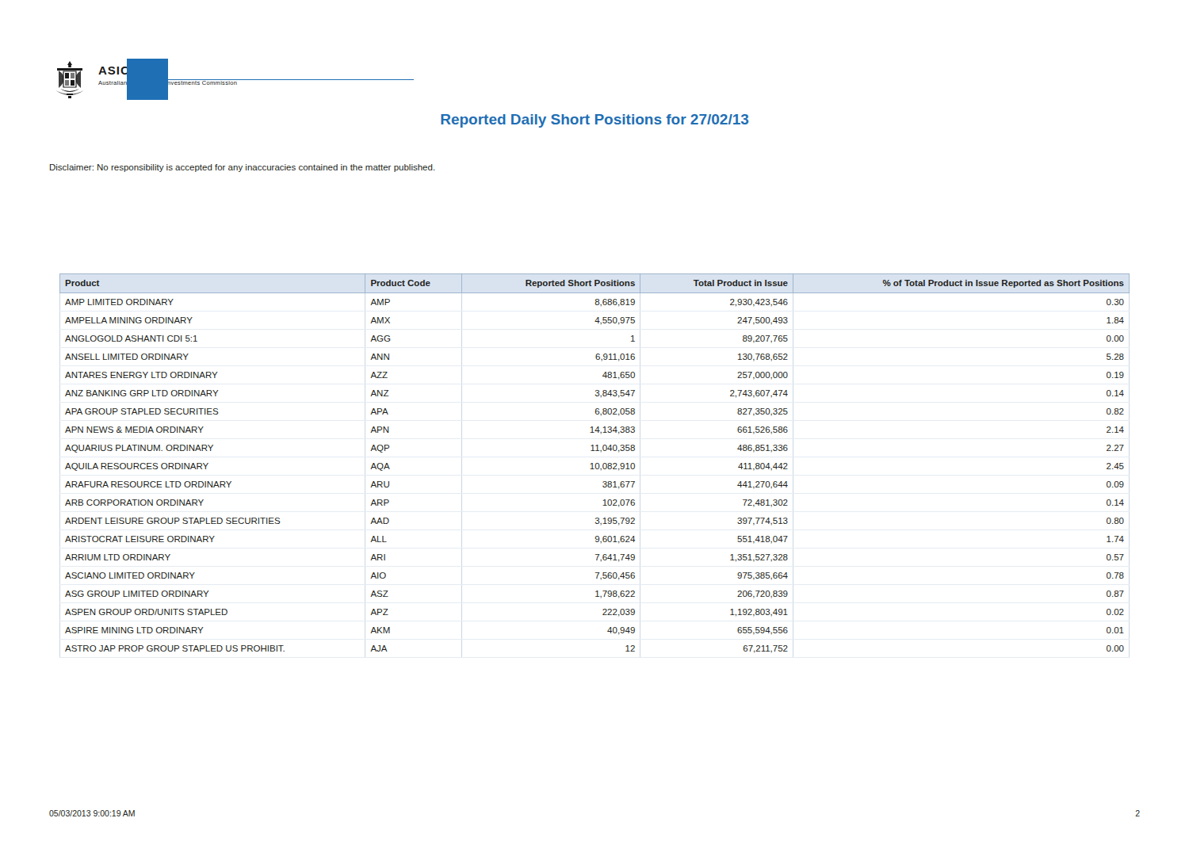ASIC
Australian Securities & Investments Commission
Reported Daily Short Positions for 27/02/13
Disclaimer: No responsibility is accepted for any inaccuracies contained in the matter published.
| Product | Product Code | Reported Short Positions | Total Product in Issue | % of Total Product in Issue Reported as Short Positions |
| --- | --- | --- | --- | --- |
| AMP LIMITED ORDINARY | AMP | 8,686,819 | 2,930,423,546 | 0.30 |
| AMPELLA MINING ORDINARY | AMX | 4,550,975 | 247,500,493 | 1.84 |
| ANGLOGOLD ASHANTI CDI 5:1 | AGG | 1 | 89,207,765 | 0.00 |
| ANSELL LIMITED ORDINARY | ANN | 6,911,016 | 130,768,652 | 5.28 |
| ANTARES ENERGY LTD ORDINARY | AZZ | 481,650 | 257,000,000 | 0.19 |
| ANZ BANKING GRP LTD ORDINARY | ANZ | 3,843,547 | 2,743,607,474 | 0.14 |
| APA GROUP STAPLED SECURITIES | APA | 6,802,058 | 827,350,325 | 0.82 |
| APN NEWS & MEDIA ORDINARY | APN | 14,134,383 | 661,526,586 | 2.14 |
| AQUARIUS PLATINUM. ORDINARY | AQP | 11,040,358 | 486,851,336 | 2.27 |
| AQUILA RESOURCES ORDINARY | AQA | 10,082,910 | 411,804,442 | 2.45 |
| ARAFURA RESOURCE LTD ORDINARY | ARU | 381,677 | 441,270,644 | 0.09 |
| ARB CORPORATION ORDINARY | ARP | 102,076 | 72,481,302 | 0.14 |
| ARDENT LEISURE GROUP STAPLED SECURITIES | AAD | 3,195,792 | 397,774,513 | 0.80 |
| ARISTOCRAT LEISURE ORDINARY | ALL | 9,601,624 | 551,418,047 | 1.74 |
| ARRIUM LTD ORDINARY | ARI | 7,641,749 | 1,351,527,328 | 0.57 |
| ASCIANO LIMITED ORDINARY | AIO | 7,560,456 | 975,385,664 | 0.78 |
| ASG GROUP LIMITED ORDINARY | ASZ | 1,798,622 | 206,720,839 | 0.87 |
| ASPEN GROUP ORD/UNITS STAPLED | APZ | 222,039 | 1,192,803,491 | 0.02 |
| ASPIRE MINING LTD ORDINARY | AKM | 40,949 | 655,594,556 | 0.01 |
| ASTRO JAP PROP GROUP STAPLED US PROHIBIT. | AJA | 12 | 67,211,752 | 0.00 |
05/03/2013 9:00:19 AM
2